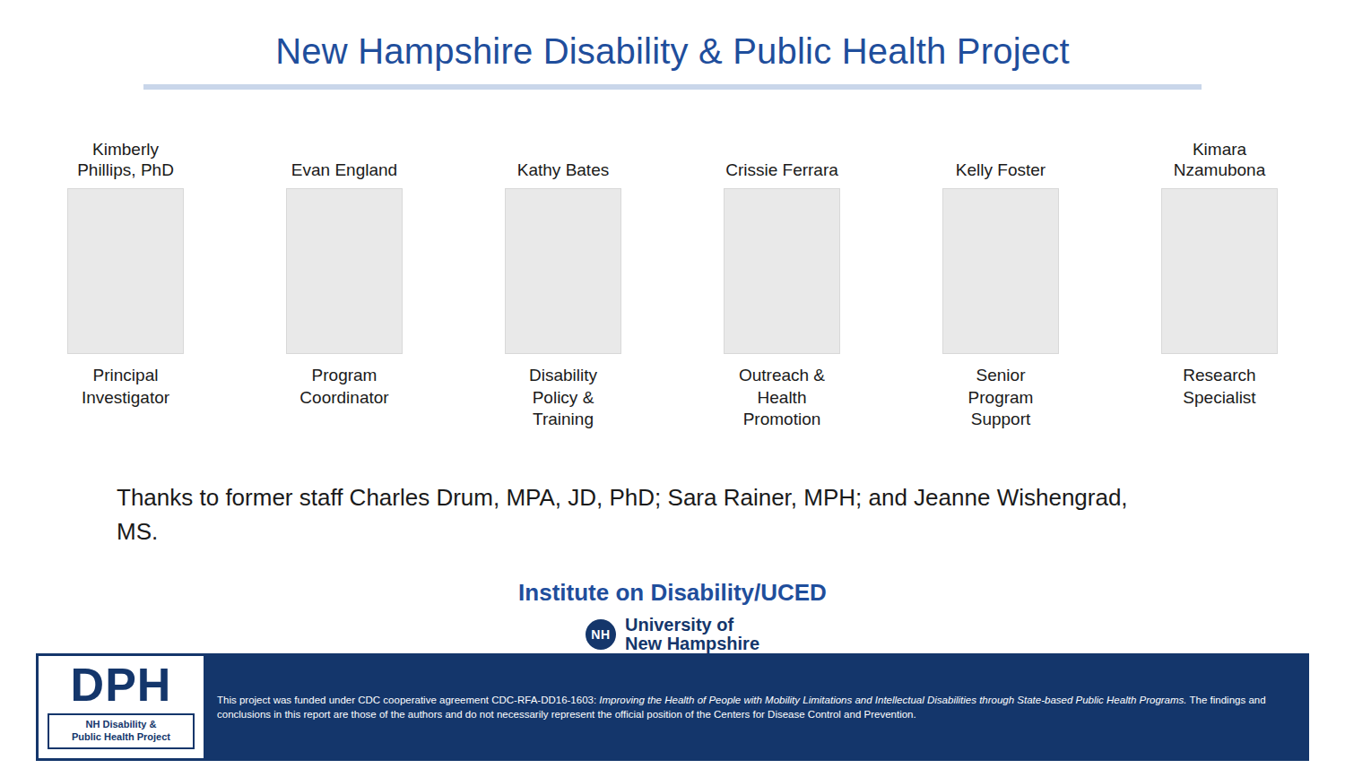New Hampshire Disability & Public Health Project
Kimberly Phillips, PhD
Principal Investigator
Evan England
Program Coordinator
Kathy Bates
Disability Policy & Training
Crissie Ferrara
Outreach & Health Promotion
Kelly Foster
Senior Program Support
Kimara Nzamubona
Research Specialist
Thanks to former staff Charles Drum, MPA, JD, PhD; Sara Rainer, MPH; and Jeanne Wishengrad, MS.
Institute on Disability/UCED
NH University of
New Hampshire
DPH
NH Disability &
Public Health Project
This project was funded under CDC cooperative agreement CDC-RFA-DD16-1603: Improving the Health of People with Mobility Limitations and Intellectual Disabilities through State-based Public Health Programs. The findings and conclusions in this report are those of the authors and do not necessarily represent the official position of the Centers for Disease Control and Prevention.